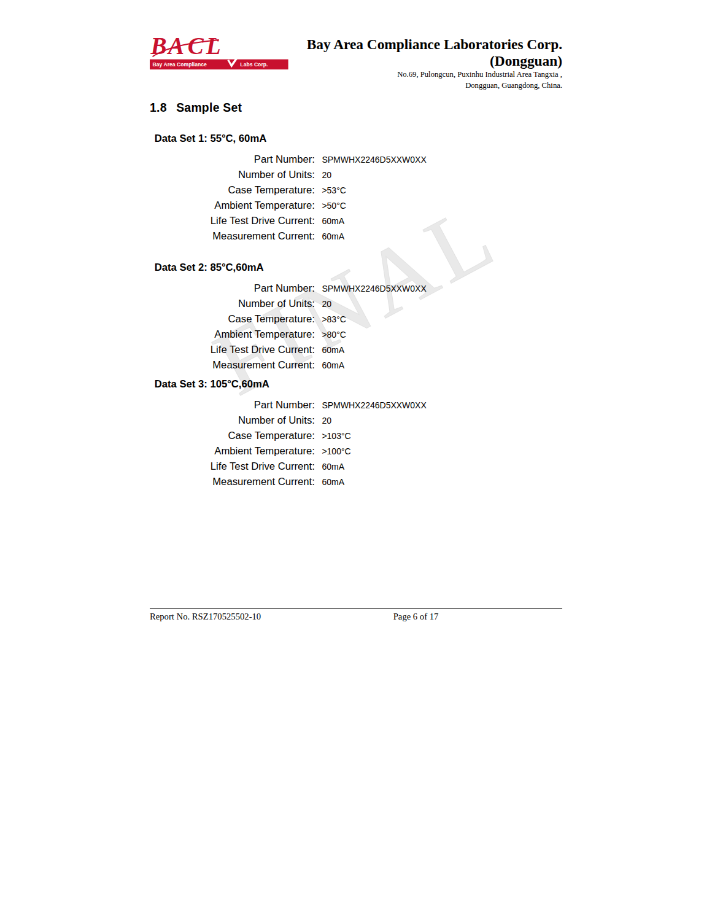FINAL
B A C L Bay Area Compliance Labs Corp.
Bay Area Compliance Laboratories Corp. (Dongguan)
No.69, Pulongcun, Puxinhu Industrial Area Tangxia ,
Dongguan, Guangdong, China.
1.8 Sample Set
Data Set 1: 55°C, 60mA
| Part Number: | SPMWHX2246D5XXW0XX |
| Number of Units: | 20 |
| Case Temperature: | >53°C |
| Ambient Temperature: | >50°C |
| Life Test Drive Current: | 60mA |
| Measurement Current: | 60mA |
Data Set 2: 85°C,60mA
| Part Number: | SPMWHX2246D5XXW0XX |
| Number of Units: | 20 |
| Case Temperature: | >83°C |
| Ambient Temperature: | >80°C |
| Life Test Drive Current: | 60mA |
| Measurement Current: | 60mA |
Data Set 3: 105°C,60mA
| Part Number: | SPMWHX2246D5XXW0XX |
| Number of Units: | 20 |
| Case Temperature: | >103°C |
| Ambient Temperature: | >100°C |
| Life Test Drive Current: | 60mA |
| Measurement Current: | 60mA |
Report No. RSZ170525502-10 Page 6 of 17